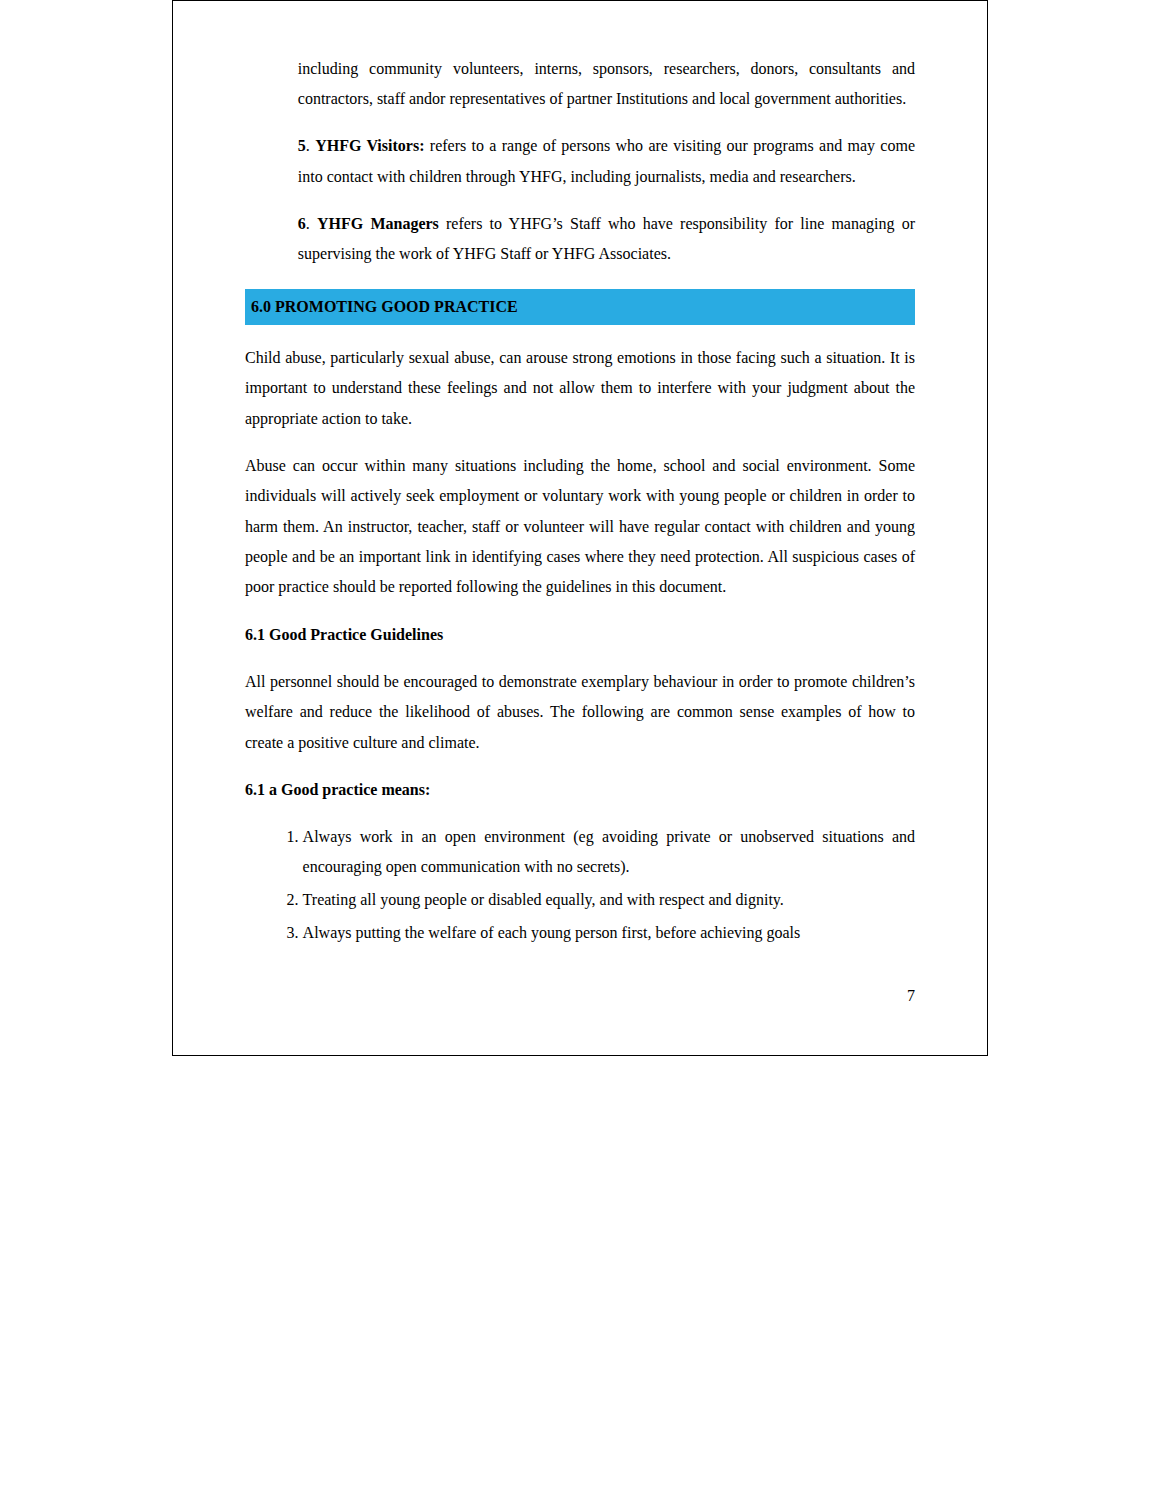including community volunteers, interns, sponsors, researchers, donors, consultants and contractors, staff andor representatives of partner Institutions and local government authorities.
5. YHFG Visitors: refers to a range of persons who are visiting our programs and may come into contact with children through YHFG, including journalists, media and researchers.
6. YHFG Managers refers to YHFG’s Staff who have responsibility for line managing or supervising the work of YHFG Staff or YHFG Associates.
6.0 PROMOTING GOOD PRACTICE
Child abuse, particularly sexual abuse, can arouse strong emotions in those facing such a situation. It is important to understand these feelings and not allow them to interfere with your judgment about the appropriate action to take.
Abuse can occur within many situations including the home, school and social environment. Some individuals will actively seek employment or voluntary work with young people or children in order to harm them. An instructor, teacher, staff or volunteer will have regular contact with children and young people and be an important link in identifying cases where they need protection. All suspicious cases of poor practice should be reported following the guidelines in this document.
6.1 Good Practice Guidelines
All personnel should be encouraged to demonstrate exemplary behaviour in order to promote children’s welfare and reduce the likelihood of abuses. The following are common sense examples of how to create a positive culture and climate.
6.1 a Good practice means:
Always work in an open environment (eg avoiding private or unobserved situations and encouraging open communication with no secrets).
Treating all young people or disabled equally, and with respect and dignity.
Always putting the welfare of each young person first, before achieving goals
7